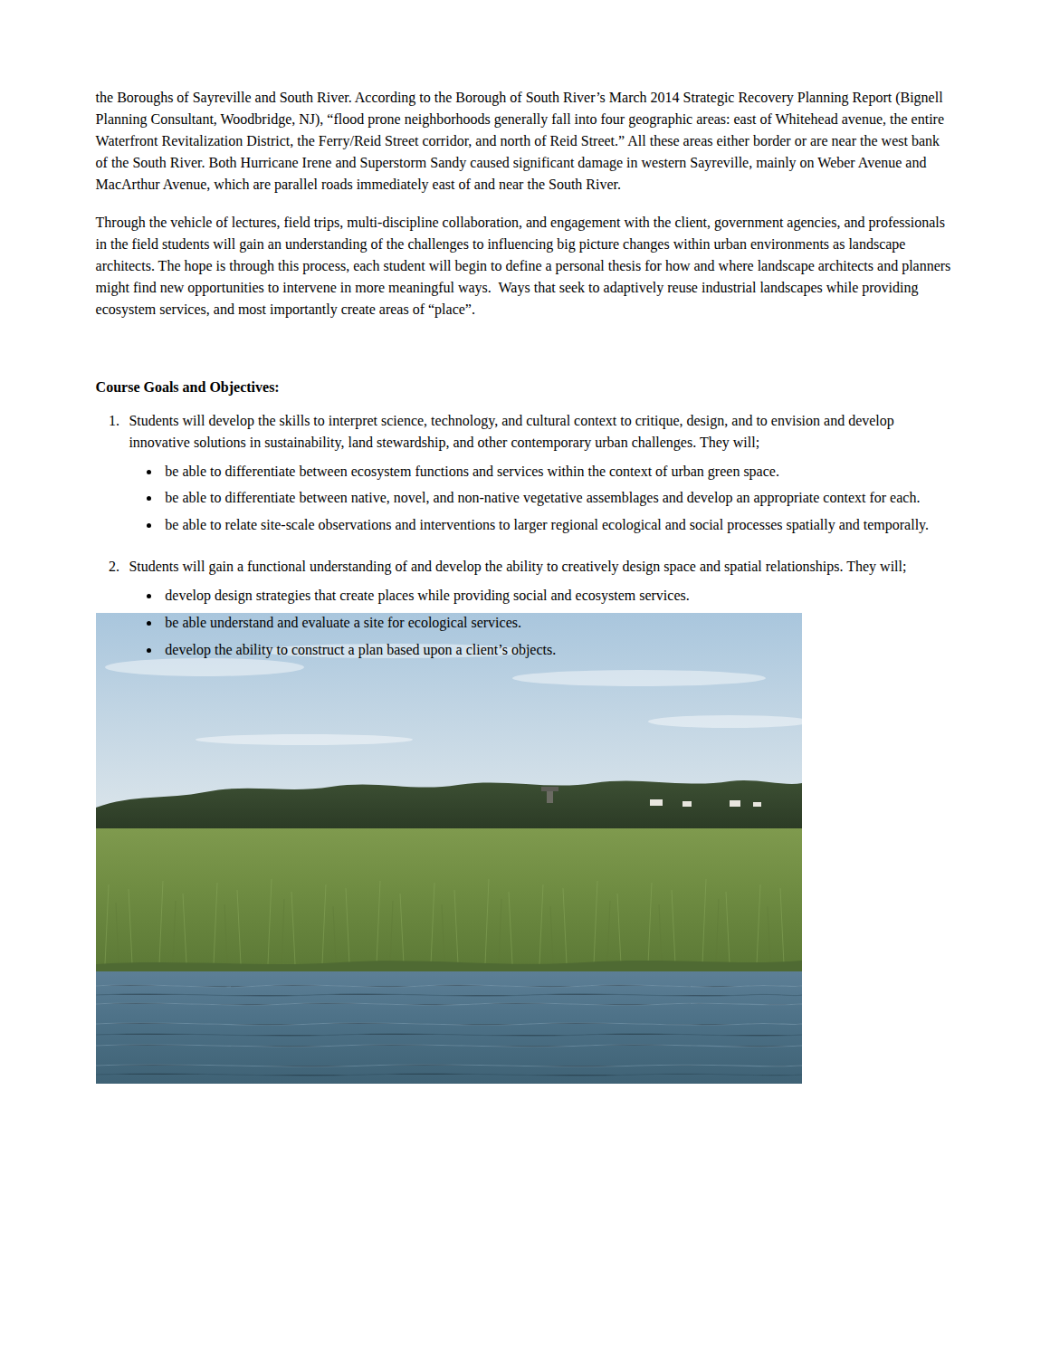the Boroughs of Sayreville and South River. According to the Borough of South River’s March 2014 Strategic Recovery Planning Report (Bignell Planning Consultant, Woodbridge, NJ), “flood prone neighborhoods generally fall into four geographic areas: east of Whitehead avenue, the entire Waterfront Revitalization District, the Ferry/Reid Street corridor, and north of Reid Street.” All these areas either border or are near the west bank of the South River. Both Hurricane Irene and Superstorm Sandy caused significant damage in western Sayreville, mainly on Weber Avenue and MacArthur Avenue, which are parallel roads immediately east of and near the South River.
Through the vehicle of lectures, field trips, multi-discipline collaboration, and engagement with the client, government agencies, and professionals in the field students will gain an understanding of the challenges to influencing big picture changes within urban environments as landscape architects. The hope is through this process, each student will begin to define a personal thesis for how and where landscape architects and planners might find new opportunities to intervene in more meaningful ways. Ways that seek to adaptively reuse industrial landscapes while providing ecosystem services, and most importantly create areas of “place”.
Course Goals and Objectives:
Students will develop the skills to interpret science, technology, and cultural context to critique, design, and to envision and develop innovative solutions in sustainability, land stewardship, and other contemporary urban challenges. They will;
be able to differentiate between ecosystem functions and services within the context of urban green space.
be able to differentiate between native, novel, and non-native vegetative assemblages and develop an appropriate context for each.
be able to relate site-scale observations and interventions to larger regional ecological and social processes spatially and temporally.
Students will gain a functional understanding of and develop the ability to creatively design space and spatial relationships. They will;
develop design strategies that create places while providing social and ecosystem services.
be able understand and evaluate a site for ecological services.
develop the ability to construct a plan based upon a client’s objects.